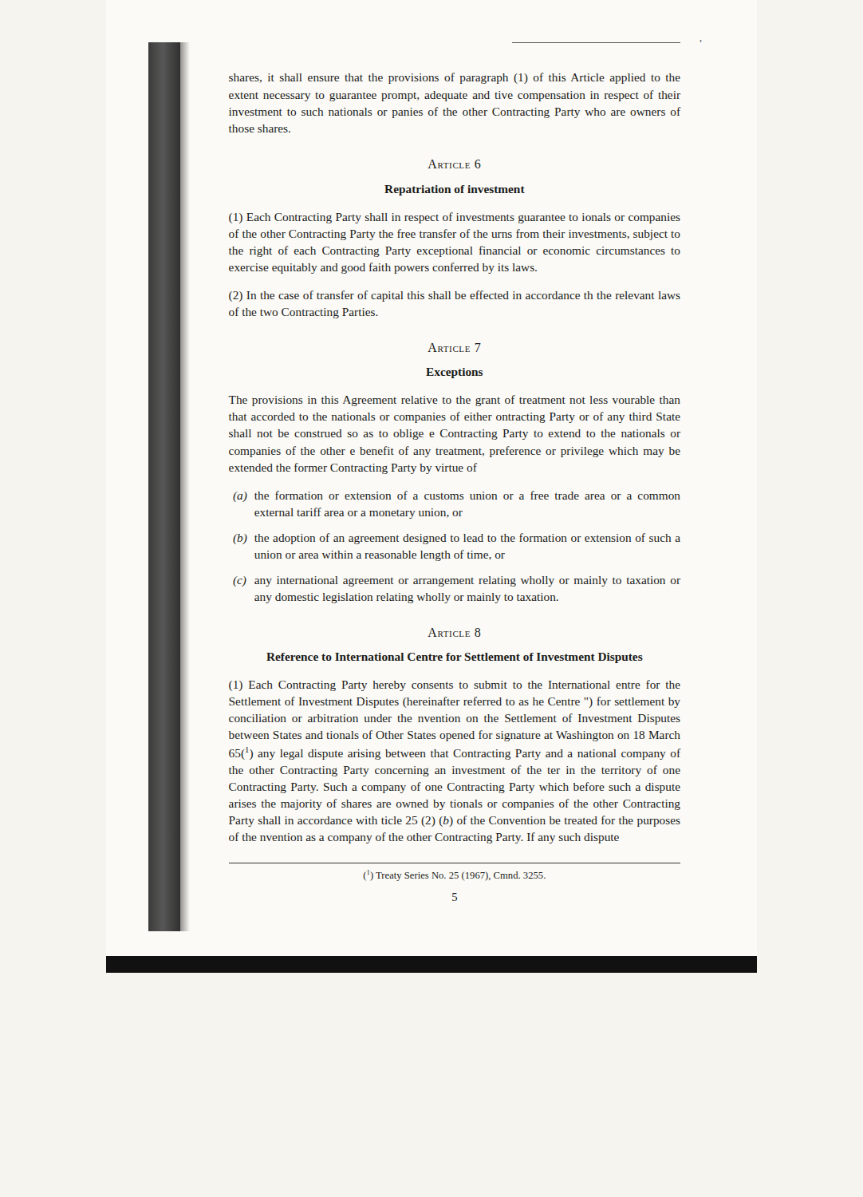,
shares, it shall ensure that the provisions of paragraph (1) of this Article applied to the extent necessary to guarantee prompt, adequate and tive compensation in respect of their investment to such nationals or panies of the other Contracting Party who are owners of those shares.
Article 6
Repatriation of investment
(1) Each Contracting Party shall in respect of investments guarantee to ionals or companies of the other Contracting Party the free transfer of the urns from their investments, subject to the right of each Contracting Party exceptional financial or economic circumstances to exercise equitably and good faith powers conferred by its laws.
(2) In the case of transfer of capital this shall be effected in accordance th the relevant laws of the two Contracting Parties.
Article 7
Exceptions
The provisions in this Agreement relative to the grant of treatment not less vourable than that accorded to the nationals or companies of either ontracting Party or of any third State shall not be construed so as to oblige e Contracting Party to extend to the nationals or companies of the other e benefit of any treatment, preference or privilege which may be extended the former Contracting Party by virtue of
(a) the formation or extension of a customs union or a free trade area or a common external tariff area or a monetary union, or
(b) the adoption of an agreement designed to lead to the formation or extension of such a union or area within a reasonable length of time, or
(c) any international agreement or arrangement relating wholly or mainly to taxation or any domestic legislation relating wholly or mainly to taxation.
Article 8
Reference to International Centre for Settlement of Investment Disputes
(1) Each Contracting Party hereby consents to submit to the International entre for the Settlement of Investment Disputes (hereinafter referred to as he Centre ") for settlement by conciliation or arbitration under the nvention on the Settlement of Investment Disputes between States and tionals of Other States opened for signature at Washington on 18 March 65(1) any legal dispute arising between that Contracting Party and a national company of the other Contracting Party concerning an investment of the ter in the territory of one Contracting Party. Such a company of one Contracting Party which before such a dispute arises the majority of shares are owned by tionals or companies of the other Contracting Party shall in accordance with ticle 25 (2) (b) of the Convention be treated for the purposes of the nvention as a company of the other Contracting Party. If any such dispute
(1) Treaty Series No. 25 (1967), Cmnd. 3255.
5